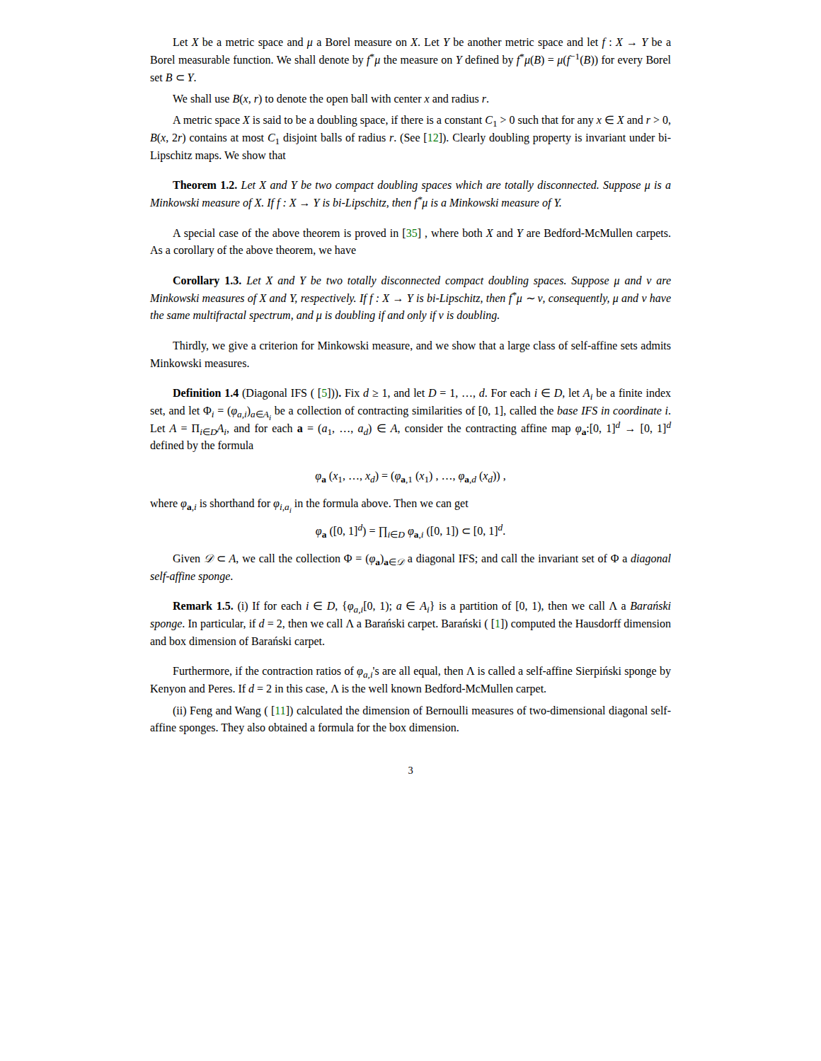Let X be a metric space and μ a Borel measure on X. Let Y be another metric space and let f : X → Y be a Borel measurable function. We shall denote by f*μ the measure on Y defined by f*μ(B) = μ(f−1(B)) for every Borel set B ⊂ Y.
We shall use B(x, r) to denote the open ball with center x and radius r.
A metric space X is said to be a doubling space, if there is a constant C1 > 0 such that for any x ∈ X and r > 0, B(x, 2r) contains at most C1 disjoint balls of radius r. (See [12]). Clearly doubling property is invariant under bi-Lipschitz maps. We show that
Theorem 1.2. Let X and Y be two compact doubling spaces which are totally disconnected. Suppose μ is a Minkowski measure of X. If f : X → Y is bi-Lipschitz, then f*μ is a Minkowski measure of Y.
A special case of the above theorem is proved in [35] , where both X and Y are Bedford-McMullen carpets. As a corollary of the above theorem, we have
Corollary 1.3. Let X and Y be two totally disconnected compact doubling spaces. Suppose μ and ν are Minkowski measures of X and Y, respectively. If f : X → Y is bi-Lipschitz, then f*μ ∼ ν, consequently, μ and ν have the same multifractal spectrum, and μ is doubling if and only if ν is doubling.
Thirdly, we give a criterion for Minkowski measure, and we show that a large class of self-affine sets admits Minkowski measures.
Definition 1.4 (Diagonal IFS ( [5])). Fix d ≥ 1, and let D = 1, …, d. For each i ∈ D, let Ai be a finite index set, and let Φi = (φa,i)a∈Ai be a collection of contracting similarities of [0, 1], called the base IFS in coordinate i. Let A = Πi∈DAi, and for each a = (a1, …, ad) ∈ A, consider the contracting affine map φa:[0, 1]d → [0, 1]d defined by the formula
φa (x1, …, xd) = (φa,1 (x1) , …, φa,d (xd)) ,
where φa,i is shorthand for φi,ai in the formula above. Then we can get
φa ([0, 1]d) = ∏i∈D φa,i ([0, 1]) ⊂ [0, 1]d.
Given 𝒟 ⊂ A, we call the collection Φ = (φa)a∈𝒟 a diagonal IFS; and call the invariant set of Φ a diagonal self-affine sponge.
Remark 1.5. (i) If for each i ∈ D, {φa,i[0, 1); a ∈ Ai} is a partition of [0, 1), then we call Λ a Barański sponge. In particular, if d = 2, then we call Λ a Barański carpet. Barański ( [1]) computed the Hausdorff dimension and box dimension of Barański carpet.
Furthermore, if the contraction ratios of φa,i's are all equal, then Λ is called a self-affine Sierpiński sponge by Kenyon and Peres. If d = 2 in this case, Λ is the well known Bedford-McMullen carpet.
(ii) Feng and Wang ( [11]) calculated the dimension of Bernoulli measures of two-dimensional diagonal self-affine sponges. They also obtained a formula for the box dimension.
3